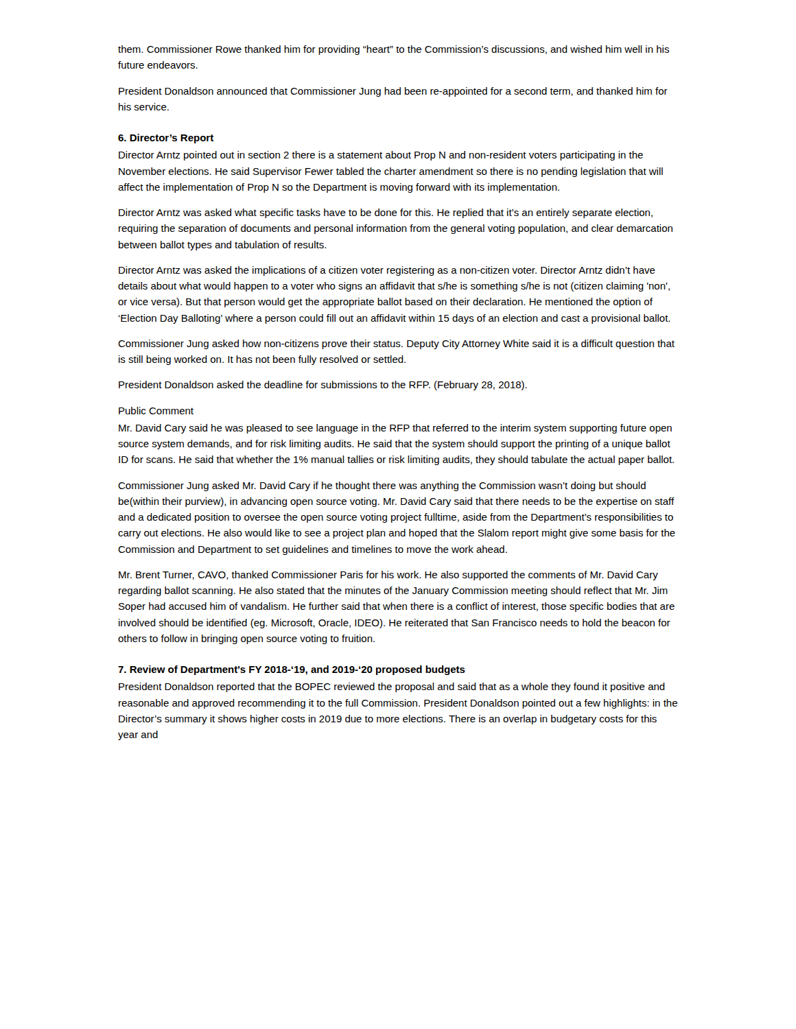them. Commissioner Rowe thanked him for providing “heart” to the Commission’s discussions, and wished him well in his future endeavors.
President Donaldson announced that Commissioner Jung had been re-appointed for a second term, and thanked him for his service.
6. Director’s Report
Director Arntz pointed out in section 2 there is a statement about Prop N and non-resident voters participating in the November elections. He said Supervisor Fewer tabled the charter amendment so there is no pending legislation that will affect the implementation of Prop N so the Department is moving forward with its implementation.
Director Arntz was asked what specific tasks have to be done for this. He replied that it’s an entirely separate election, requiring the separation of documents and personal information from the general voting population, and clear demarcation between ballot types and tabulation of results.
Director Arntz was asked the implications of a citizen voter registering as a non-citizen voter. Director Arntz didn’t have details about what would happen to a voter who signs an affidavit that s/he is something s/he is not (citizen claiming 'non', or vice versa). But that person would get the appropriate ballot based on their declaration. He mentioned the option of ‘Election Day Balloting’ where a person could fill out an affidavit within 15 days of an election and cast a provisional ballot.
Commissioner Jung asked how non-citizens prove their status. Deputy City Attorney White said it is a difficult question that is still being worked on. It has not been fully resolved or settled.
President Donaldson asked the deadline for submissions to the RFP. (February 28, 2018).
Public Comment
Mr. David Cary said he was pleased to see language in the RFP that referred to the interim system supporting future open source system demands, and for risk limiting audits. He said that the system should support the printing of a unique ballot ID for scans. He said that whether the 1% manual tallies or risk limiting audits, they should tabulate the actual paper ballot.
Commissioner Jung asked Mr. David Cary if he thought there was anything the Commission wasn’t doing but should be(within their purview), in advancing open source voting. Mr. David Cary said that there needs to be the expertise on staff and a dedicated position to oversee the open source voting project fulltime, aside from the Department’s responsibilities to carry out elections. He also would like to see a project plan and hoped that the Slalom report might give some basis for the Commission and Department to set guidelines and timelines to move the work ahead.
Mr. Brent Turner, CAVO, thanked Commissioner Paris for his work. He also supported the comments of Mr. David Cary regarding ballot scanning. He also stated that the minutes of the January Commission meeting should reflect that Mr. Jim Soper had accused him of vandalism. He further said that when there is a conflict of interest, those specific bodies that are involved should be identified (eg. Microsoft, Oracle, IDEO). He reiterated that San Francisco needs to hold the beacon for others to follow in bringing open source voting to fruition.
7. Review of Department's FY 2018-‘19, and 2019-‘20 proposed budgets
President Donaldson reported that the BOPEC reviewed the proposal and said that as a whole they found it positive and reasonable and approved recommending it to the full Commission. President Donaldson pointed out a few highlights: in the Director’s summary it shows higher costs in 2019 due to more elections. There is an overlap in budgetary costs for this year and